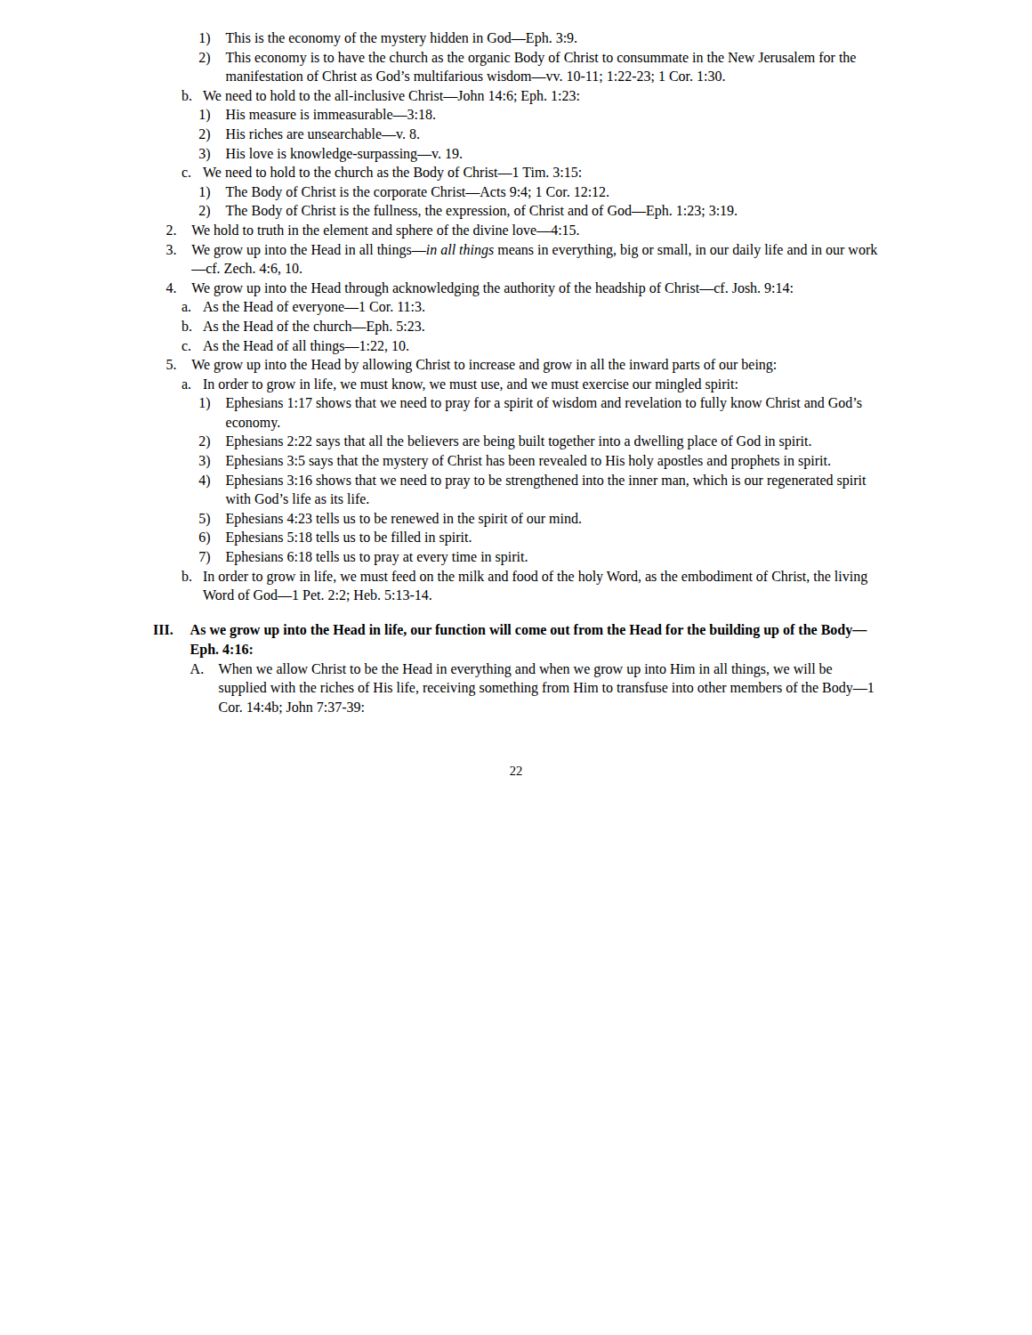1) This is the economy of the mystery hidden in God—Eph. 3:9.
2) This economy is to have the church as the organic Body of Christ to consummate in the New Jerusalem for the manifestation of Christ as God’s multifarious wisdom—vv. 10-11; 1:22-23; 1 Cor. 1:30.
b. We need to hold to the all-inclusive Christ—John 14:6; Eph. 1:23:
1) His measure is immeasurable—3:18.
2) His riches are unsearchable—v. 8.
3) His love is knowledge-surpassing—v. 19.
c. We need to hold to the church as the Body of Christ—1 Tim. 3:15:
1) The Body of Christ is the corporate Christ—Acts 9:4; 1 Cor. 12:12.
2) The Body of Christ is the fullness, the expression, of Christ and of God—Eph. 1:23; 3:19.
2. We hold to truth in the element and sphere of the divine love—4:15.
3. We grow up into the Head in all things—in all things means in everything, big or small, in our daily life and in our work—cf. Zech. 4:6, 10.
4. We grow up into the Head through acknowledging the authority of the headship of Christ—cf. Josh. 9:14:
a. As the Head of everyone—1 Cor. 11:3.
b. As the Head of the church—Eph. 5:23.
c. As the Head of all things—1:22, 10.
5. We grow up into the Head by allowing Christ to increase and grow in all the inward parts of our being:
a. In order to grow in life, we must know, we must use, and we must exercise our mingled spirit:
1) Ephesians 1:17 shows that we need to pray for a spirit of wisdom and revelation to fully know Christ and God’s economy.
2) Ephesians 2:22 says that all the believers are being built together into a dwelling place of God in spirit.
3) Ephesians 3:5 says that the mystery of Christ has been revealed to His holy apostles and prophets in spirit.
4) Ephesians 3:16 shows that we need to pray to be strengthened into the inner man, which is our regenerated spirit with God’s life as its life.
5) Ephesians 4:23 tells us to be renewed in the spirit of our mind.
6) Ephesians 5:18 tells us to be filled in spirit.
7) Ephesians 6:18 tells us to pray at every time in spirit.
b. In order to grow in life, we must feed on the milk and food of the holy Word, as the embodiment of Christ, the living Word of God—1 Pet. 2:2; Heb. 5:13-14.
III. As we grow up into the Head in life, our function will come out from the Head for the building up of the Body—Eph. 4:16:
A. When we allow Christ to be the Head in everything and when we grow up into Him in all things, we will be supplied with the riches of His life, receiving something from Him to transfuse into other members of the Body—1 Cor. 14:4b; John 7:37-39:
22